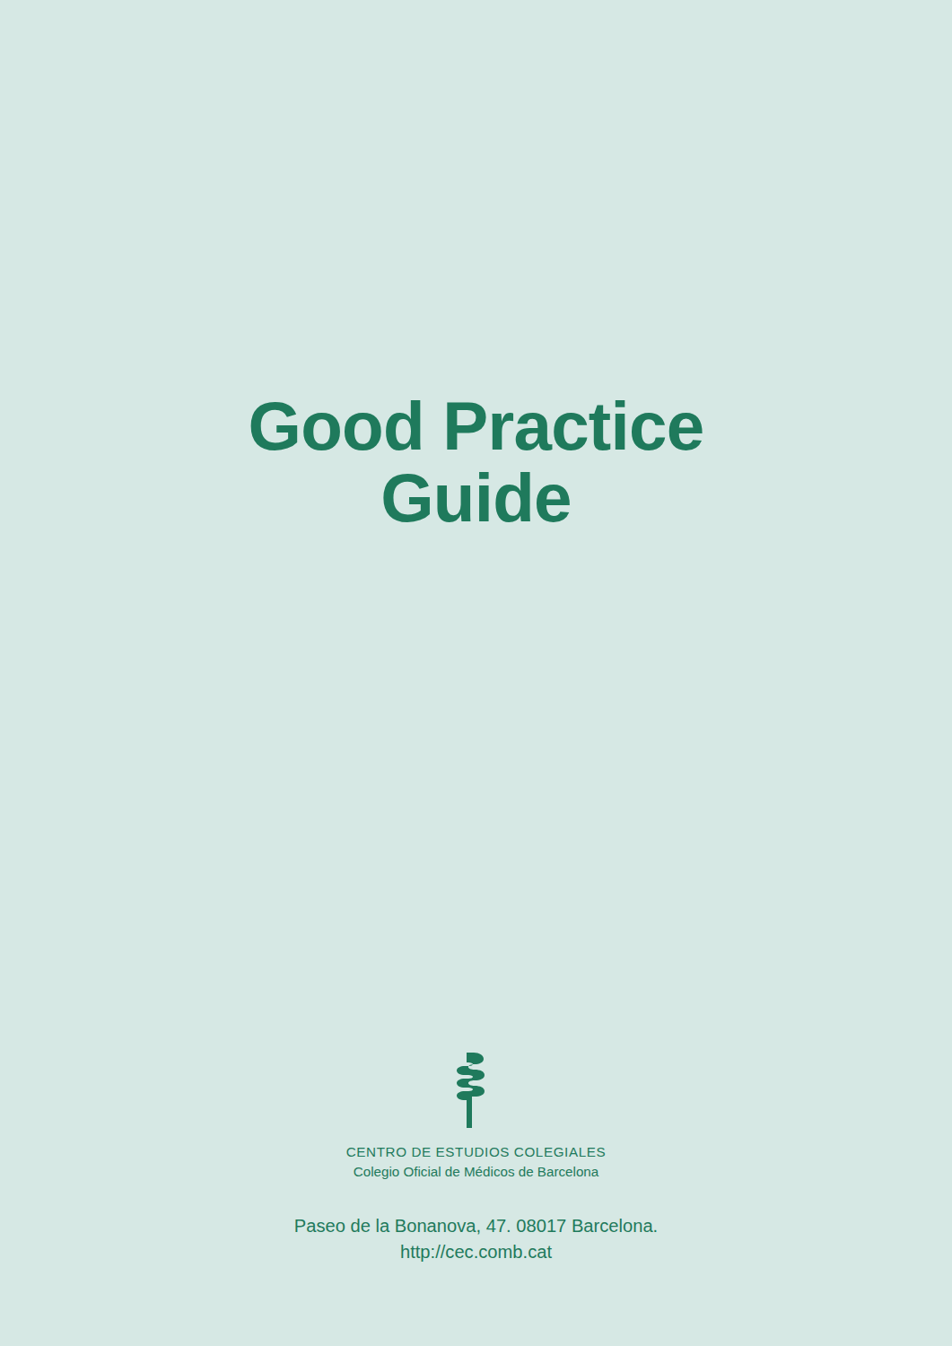Good Practice
Guide
CENTRO DE ESTUDIOS COLEGIALES
Colegio Oficial de Médicos de Barcelona
Paseo de la Bonanova, 47. 08017 Barcelona.
http://cec.comb.cat